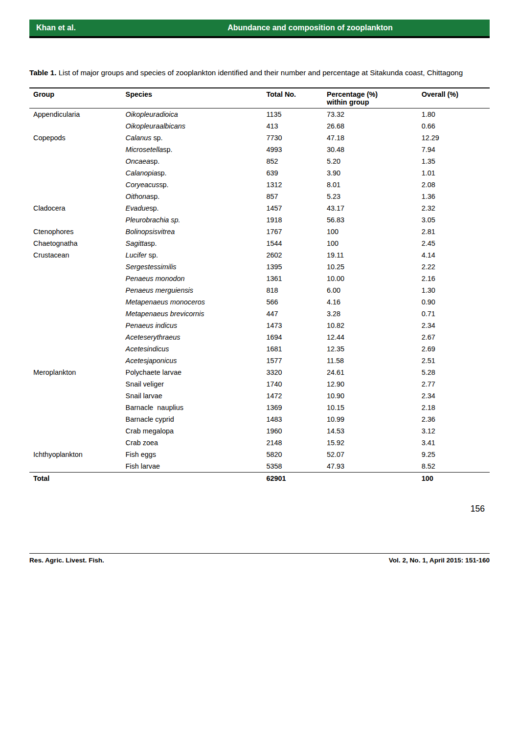Khan et al.
Abundance and composition of zooplankton
Table 1. List of major groups and species of zooplankton identified and their number and percentage at Sitakunda coast, Chittagong
| Group | Species | Total No. | Percentage (%) within group | Overall (%) |
| --- | --- | --- | --- | --- |
| Appendicularia | Oikopleuradioica | 1135 | 73.32 | 1.80 |
| Oikopleuraalbicans | 413 | 26.68 | 0.66 |
| Copepods | Calanus sp. | 7730 | 47.18 | 12.29 |
| Microsetella sp. | 4993 | 30.48 | 7.94 |
| Oncaea sp. | 852 | 5.20 | 1.35 |
| Calanopia sp. | 639 | 3.90 | 1.01 |
| Coryeacus sp. | 1312 | 8.01 | 2.08 |
| Oithona sp. | 857 | 5.23 | 1.36 |
| Cladocera | Evadue sp. | 1457 | 43.17 | 2.32 |
| Pleurobrachia sp. | 1918 | 56.83 | 3.05 |
| Ctenophores | Bolinopsisvitrea | 1767 | 100 | 2.81 |
| Chaetognatha | Sagitta sp. | 1544 | 100 | 2.45 |
| Crustacean | Lucifer sp. | 2602 | 19.11 | 4.14 |
| Sergestessimilis | 1395 | 10.25 | 2.22 |
| Penaeus monodon | 1361 | 10.00 | 2.16 |
| Penaeus merguiensis | 818 | 6.00 | 1.30 |
| Metapenaeus monoceros | 566 | 4.16 | 0.90 |
| Metapenaeus brevicornis | 447 | 3.28 | 0.71 |
| Penaeus indicus | 1473 | 10.82 | 2.34 |
| Aceteserythraeus | 1694 | 12.44 | 2.67 |
| Acetesindicus | 1681 | 12.35 | 2.69 |
| Acetesjaponicus | 1577 | 11.58 | 2.51 |
| Meroplankton | Polychaete larvae | 3320 | 24.61 | 5.28 |
| Snail veliger | 1740 | 12.90 | 2.77 |
| Snail larvae | 1472 | 10.90 | 2.34 |
| Barnacle nauplius | 1369 | 10.15 | 2.18 |
| Barnacle cyprid | 1483 | 10.99 | 2.36 |
| Crab megalopa | 1960 | 14.53 | 3.12 |
| Crab zoea | 2148 | 15.92 | 3.41 |
| Ichthyoplankton | Fish eggs | 5820 | 52.07 | 9.25 |
| Fish larvae | 5358 | 47.93 | 8.52 |
| Total | 62901 | | 100 |
156
Res. Agric. Livest. Fish. Vol. 2, No. 1, April 2015: 151-160